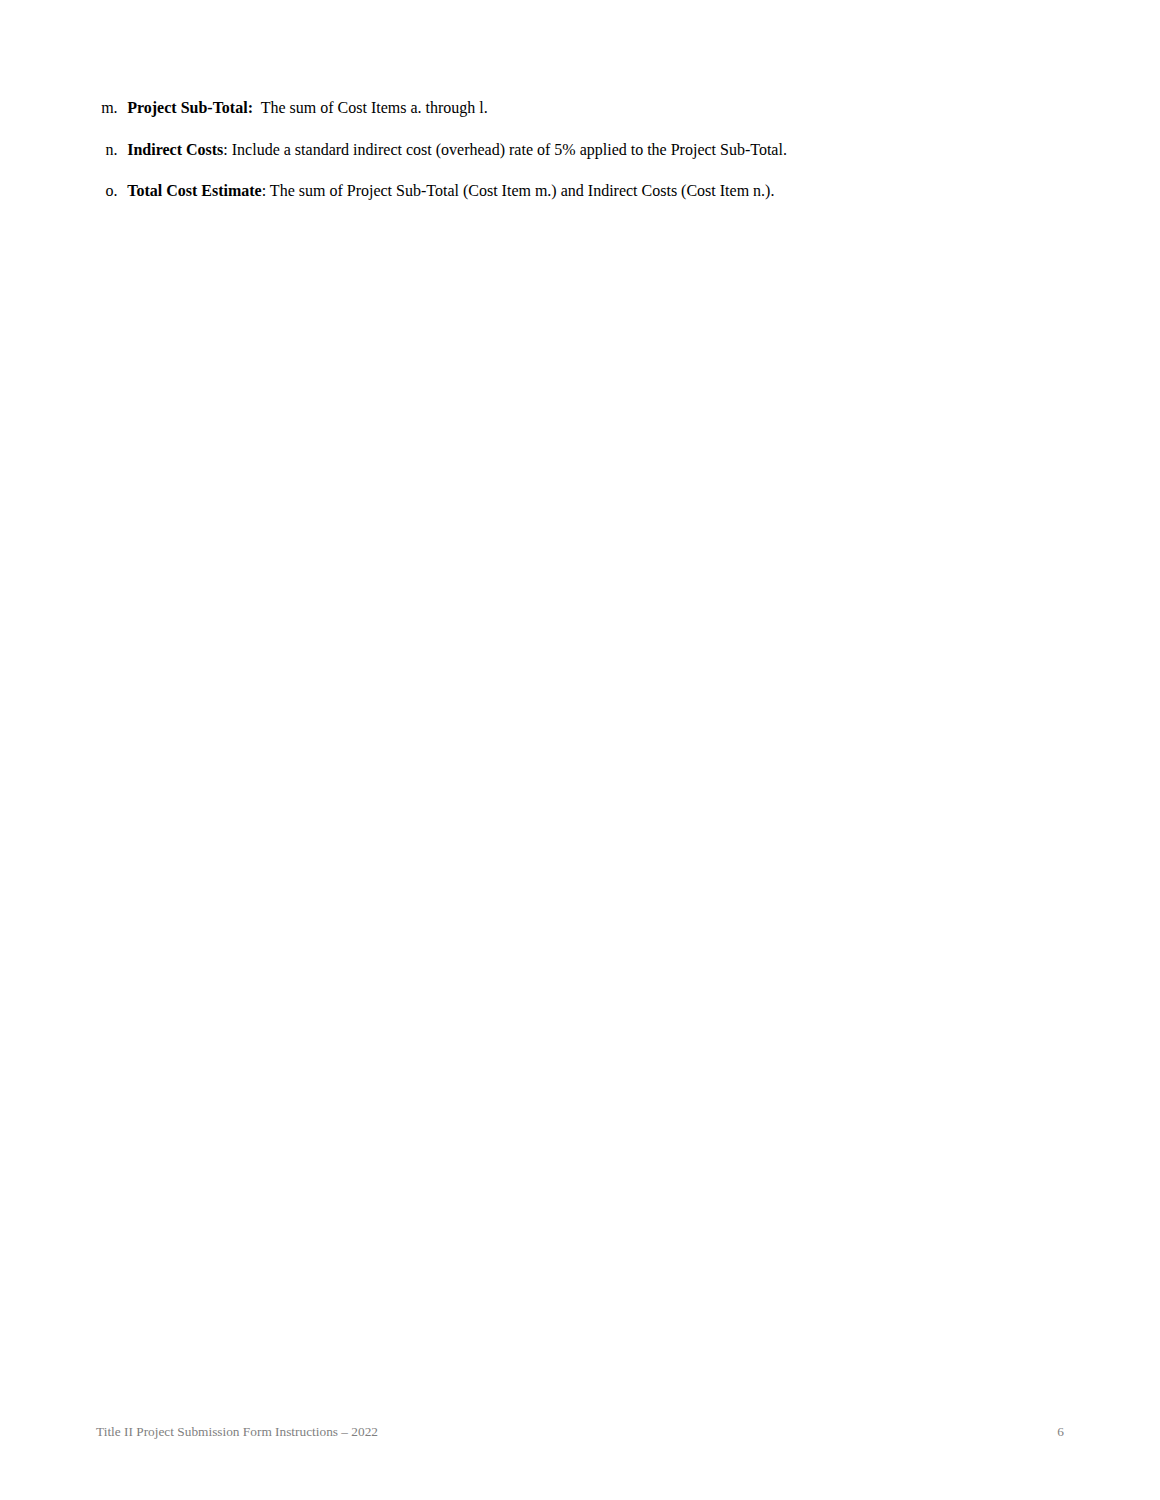Project Sub-Total: The sum of Cost Items a. through l.
Indirect Costs: Include a standard indirect cost (overhead) rate of 5% applied to the Project Sub-Total.
Total Cost Estimate: The sum of Project Sub-Total (Cost Item m.) and Indirect Costs (Cost Item n.).
Title II Project Submission Form Instructions – 2022 6